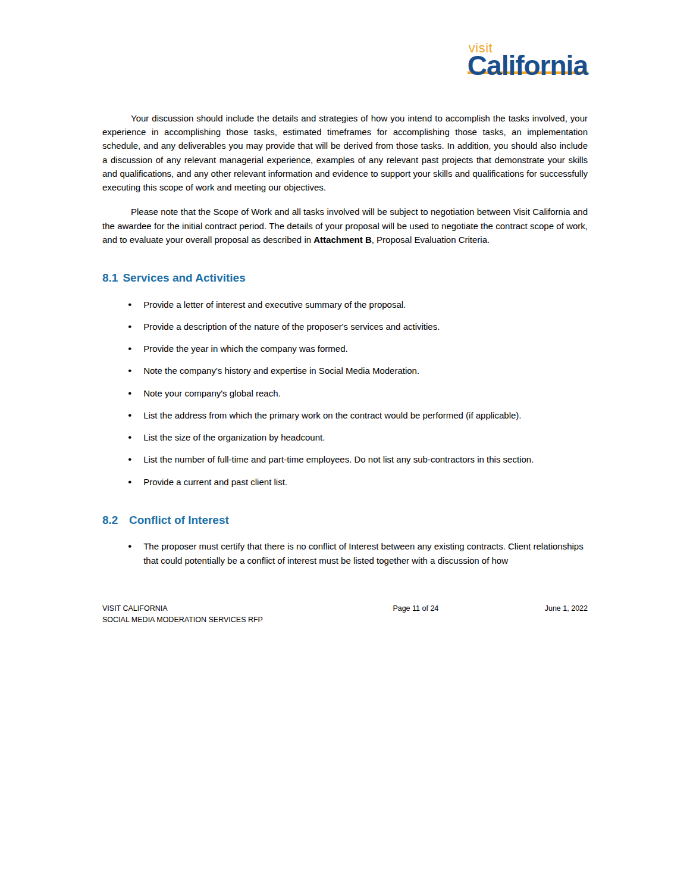visit
California
Your discussion should include the details and strategies of how you intend to accomplish the tasks involved, your experience in accomplishing those tasks, estimated timeframes for accomplishing those tasks, an implementation schedule, and any deliverables you may provide that will be derived from those tasks. In addition, you should also include a discussion of any relevant managerial experience, examples of any relevant past projects that demonstrate your skills and qualifications, and any other relevant information and evidence to support your skills and qualifications for successfully executing this scope of work and meeting our objectives.
Please note that the Scope of Work and all tasks involved will be subject to negotiation between Visit California and the awardee for the initial contract period. The details of your proposal will be used to negotiate the contract scope of work, and to evaluate your overall proposal as described in Attachment B, Proposal Evaluation Criteria.
8.1 Services and Activities
Provide a letter of interest and executive summary of the proposal.
Provide a description of the nature of the proposer's services and activities.
Provide the year in which the company was formed.
Note the company's history and expertise in Social Media Moderation.
Note your company's global reach.
List the address from which the primary work on the contract would be performed (if applicable).
List the size of the organization by headcount.
List the number of full-time and part-time employees. Do not list any sub-contractors in this section.
Provide a current and past client list.
8.2 Conflict of Interest
The proposer must certify that there is no conflict of Interest between any existing contracts. Client relationships that could potentially be a conflict of interest must be listed together with a discussion of how
VISIT CALIFORNIA SOCIAL MEDIA MODERATION SERVICES RFP
Page 11 of 24
June 1, 2022